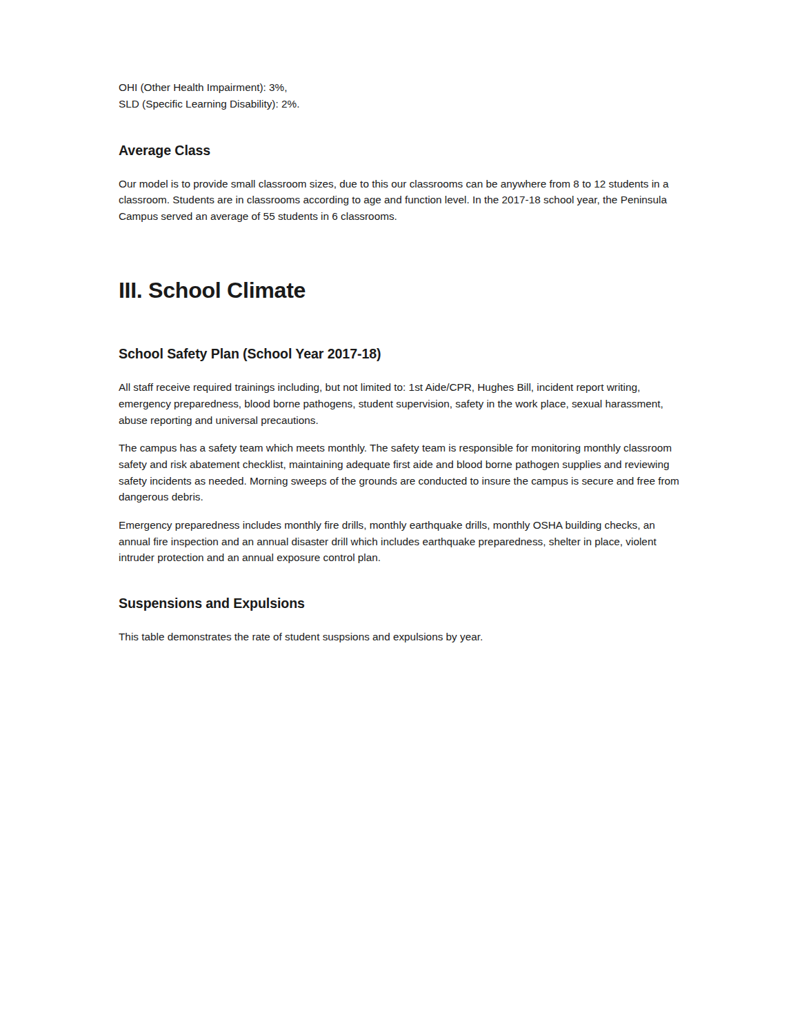OHI (Other Health Impairment): 3%,
SLD (Specific Learning Disability): 2%.
Average Class
Our model is to provide small classroom sizes, due to this our classrooms can be anywhere from 8 to 12 students in a classroom. Students are in classrooms according to age and function level. In the 2017-18 school year, the Peninsula Campus served an average of 55 students in 6 classrooms.
III. School Climate
School Safety Plan (School Year 2017-18)
All staff receive required trainings including, but not limited to: 1st Aide/CPR, Hughes Bill, incident report writing, emergency preparedness, blood borne pathogens, student supervision, safety in the work place, sexual harassment, abuse reporting and universal precautions.
The campus has a safety team which meets monthly. The safety team is responsible for monitoring monthly classroom safety and risk abatement checklist, maintaining adequate first aide and blood borne pathogen supplies and reviewing safety incidents as needed. Morning sweeps of the grounds are conducted to insure the campus is secure and free from dangerous debris.
Emergency preparedness includes monthly fire drills, monthly earthquake drills, monthly OSHA building checks, an annual fire inspection and an annual disaster drill which includes earthquake preparedness, shelter in place, violent intruder protection and an annual exposure control plan.
Suspensions and Expulsions
This table demonstrates the rate of student suspsions and expulsions by year.